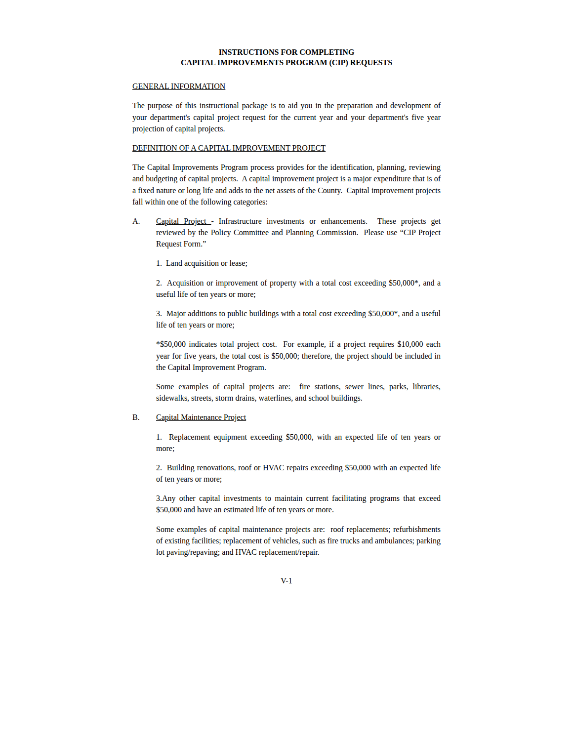Instructions for Completing
Capital Improvements Program (CIP) Requests
General Information
The purpose of this instructional package is to aid you in the preparation and development of your department's capital project request for the current year and your department's five year projection of capital projects.
Definition of a Capital Improvement Project
The Capital Improvements Program process provides for the identification, planning, reviewing and budgeting of capital projects. A capital improvement project is a major expenditure that is of a fixed nature or long life and adds to the net assets of the County. Capital improvement projects fall within one of the following categories:
A.
Capital Project - Infrastructure investments or enhancements. These projects get reviewed by the Policy Committee and Planning Commission. Please use “CIP Project Request Form.”
1. Land acquisition or lease;
2. Acquisition or improvement of property with a total cost exceeding $50,000*, and a useful life of ten years or more;
3. Major additions to public buildings with a total cost exceeding $50,000*, and a useful life of ten years or more;
*$50,000 indicates total project cost. For example, if a project requires $10,000 each year for five years, the total cost is $50,000; therefore, the project should be included in the Capital Improvement Program.
Some examples of capital projects are: fire stations, sewer lines, parks, libraries, sidewalks, streets, storm drains, waterlines, and school buildings.
B.
Capital Maintenance Project
1. Replacement equipment exceeding $50,000, with an expected life of ten years or more;
2. Building renovations, roof or HVAC repairs exceeding $50,000 with an expected life of ten years or more;
3.Any other capital investments to maintain current facilitating programs that exceed $50,000 and have an estimated life of ten years or more.
Some examples of capital maintenance projects are: roof replacements; refurbishments of existing facilities; replacement of vehicles, such as fire trucks and ambulances; parking lot paving/repaving; and HVAC replacement/repair.
V-1